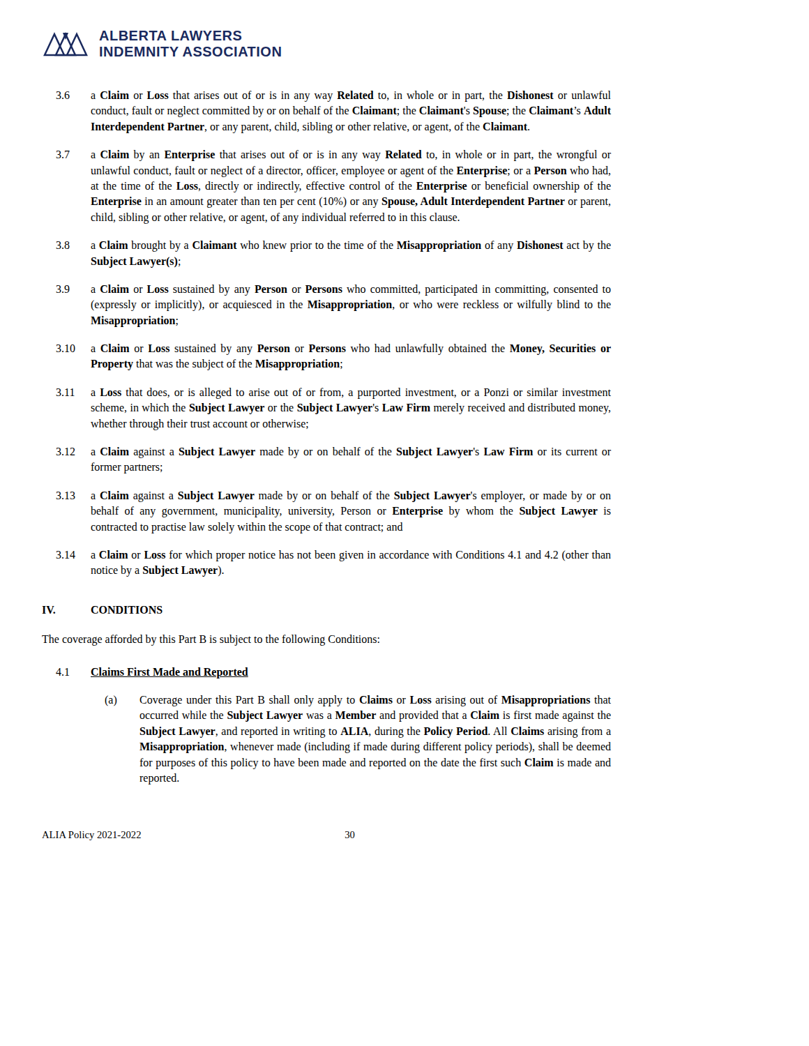ALBERTA LAWYERS
INDEMNITY ASSOCIATION
3.6
a Claim or Loss that arises out of or is in any way Related to, in whole or in part, the Dishonest or unlawful conduct, fault or neglect committed by or on behalf of the Claimant; the Claimant's Spouse; the Claimant’s Adult Interdependent Partner, or any parent, child, sibling or other relative, or agent, of the Claimant.
3.7
a Claim by an Enterprise that arises out of or is in any way Related to, in whole or in part, the wrongful or unlawful conduct, fault or neglect of a director, officer, employee or agent of the Enterprise; or a Person who had, at the time of the Loss, directly or indirectly, effective control of the Enterprise or beneficial ownership of the Enterprise in an amount greater than ten per cent (10%) or any Spouse, Adult Interdependent Partner or parent, child, sibling or other relative, or agent, of any individual referred to in this clause.
3.8
a Claim brought by a Claimant who knew prior to the time of the Misappropriation of any Dishonest act by the Subject Lawyer(s);
3.9
a Claim or Loss sustained by any Person or Persons who committed, participated in committing, consented to (expressly or implicitly), or acquiesced in the Misappropriation, or who were reckless or wilfully blind to the Misappropriation;
3.10
a Claim or Loss sustained by any Person or Persons who had unlawfully obtained the Money, Securities or Property that was the subject of the Misappropriation;
3.11
a Loss that does, or is alleged to arise out of or from, a purported investment, or a Ponzi or similar investment scheme, in which the Subject Lawyer or the Subject Lawyer's Law Firm merely received and distributed money, whether through their trust account or otherwise;
3.12
a Claim against a Subject Lawyer made by or on behalf of the Subject Lawyer's Law Firm or its current or former partners;
3.13
a Claim against a Subject Lawyer made by or on behalf of the Subject Lawyer's employer, or made by or on behalf of any government, municipality, university, Person or Enterprise by whom the Subject Lawyer is contracted to practise law solely within the scope of that contract; and
3.14
a Claim or Loss for which proper notice has not been given in accordance with Conditions 4.1 and 4.2 (other than notice by a Subject Lawyer).
IV.
CONDITIONS
The coverage afforded by this Part B is subject to the following Conditions:
4.1
Claims First Made and Reported
(a)
Coverage under this Part B shall only apply to Claims or Loss arising out of Misappropriations that occurred while the Subject Lawyer was a Member and provided that a Claim is first made against the Subject Lawyer, and reported in writing to ALIA, during the Policy Period. All Claims arising from a Misappropriation, whenever made (including if made during different policy periods), shall be deemed for purposes of this policy to have been made and reported on the date the first such Claim is made and reported.
ALIA Policy 2021-2022
30